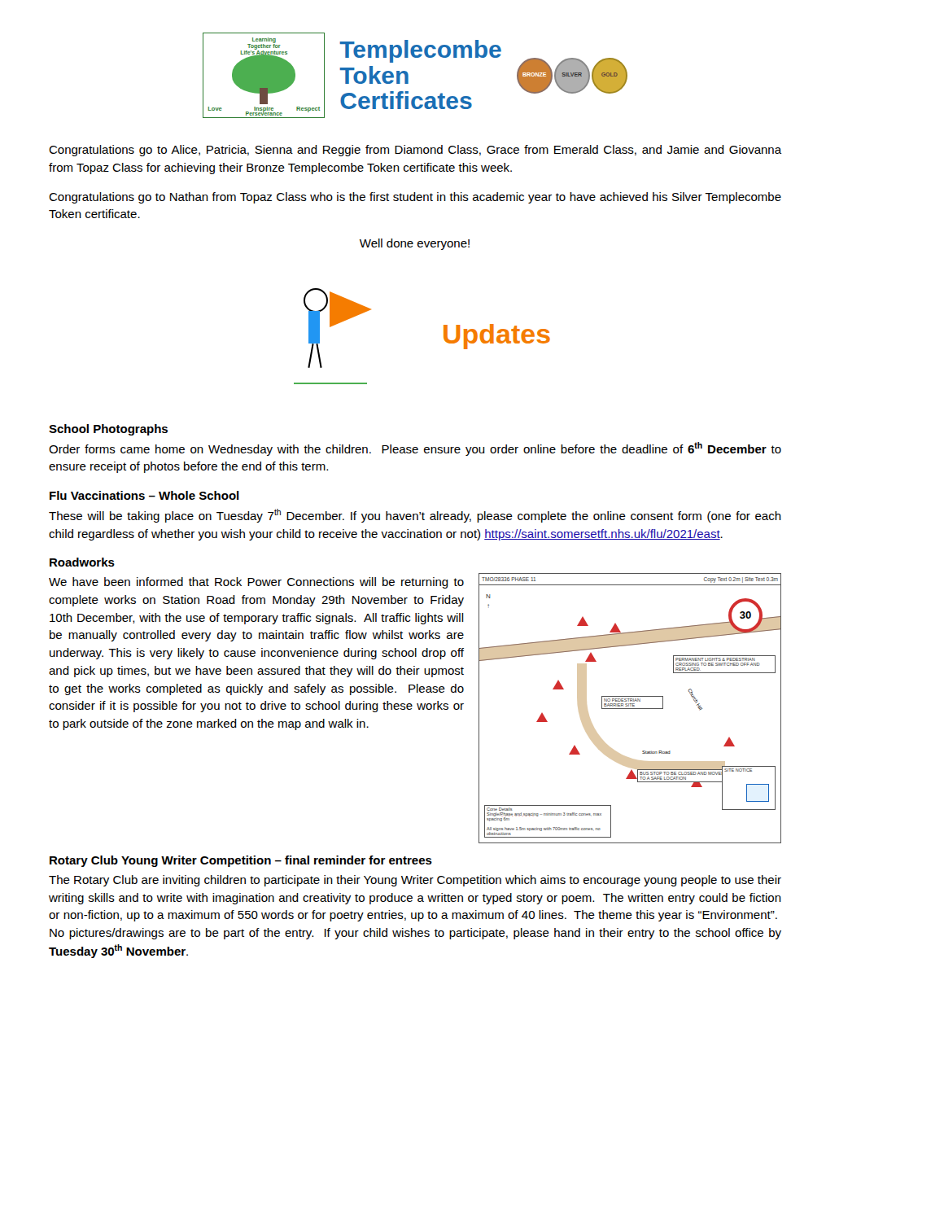Learning
Together for
Life's Adventures
Love
Inspire
Respect
Perseverance
Templecombe
Token
Certificates
BRONZE
SILVER
GOLD
Congratulations go to Alice, Patricia, Sienna and Reggie from Diamond Class, Grace from Emerald Class, and Jamie and Giovanna from Topaz Class for achieving their Bronze Templecombe Token certificate this week.
Congratulations go to Nathan from Topaz Class who is the first student in this academic year to have achieved his Silver Templecombe Token certificate.
Well done everyone!
Updates
School Photographs
Order forms came home on Wednesday with the children. Please ensure you order online before the deadline of 6th December to ensure receipt of photos before the end of this term.
Flu Vaccinations – Whole School
These will be taking place on Tuesday 7th December. If you haven’t already, please complete the online consent form (one for each child regardless of whether you wish your child to receive the vaccination or not) https://saint.somersetft.nhs.uk/flu/2021/east.
Roadworks
TMO/28336 PHASE 11 Copy Text 0.2m | Site Text 0.3m
N
↑
30
PERMANENT LIGHTS & PEDESTRIAN CROSSING TO BE SWITCHED OFF AND REPLACED.
NO PEDESTRIAN BARRIER SITE
BUS STOP TO BE CLOSED AND MOVED TO A SAFE LOCATION
SITE NOTICE
Cone Details
Single/Phase and spacing – minimum 3 traffic cones, max spacing 6m
..........
All signs have 1.5m spacing with 700mm traffic cones, no obstructions
Church Hill
Station Road
We have been informed that Rock Power Connections will be returning to complete works on Station Road from Monday 29th November to Friday 10th December, with the use of temporary traffic signals. All traffic lights will be manually controlled every day to maintain traffic flow whilst works are underway. This is very likely to cause inconvenience during school drop off and pick up times, but we have been assured that they will do their upmost to get the works completed as quickly and safely as possible. Please do consider if it is possible for you not to drive to school during these works or to park outside of the zone marked on the map and walk in.
Rotary Club Young Writer Competition – final reminder for entrees
The Rotary Club are inviting children to participate in their Young Writer Competition which aims to encourage young people to use their writing skills and to write with imagination and creativity to produce a written or typed story or poem. The written entry could be fiction or non-fiction, up to a maximum of 550 words or for poetry entries, up to a maximum of 40 lines. The theme this year is “Environment”. No pictures/drawings are to be part of the entry. If your child wishes to participate, please hand in their entry to the school office by Tuesday 30th November.